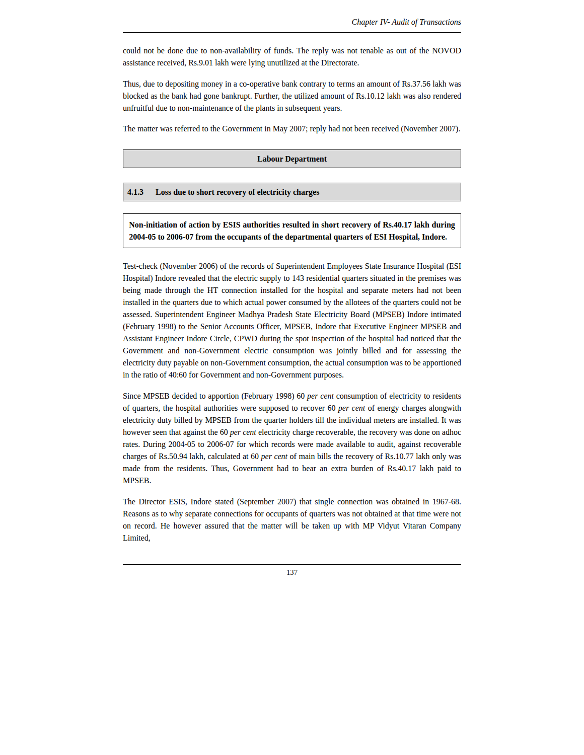Chapter IV- Audit of Transactions
could not be done due to non-availability of funds. The reply was not tenable as out of the NOVOD assistance received, Rs.9.01 lakh were lying unutilized at the Directorate.
Thus, due to depositing money in a co-operative bank contrary to terms an amount of Rs.37.56 lakh was blocked as the bank had gone bankrupt. Further, the utilized amount of Rs.10.12 lakh was also rendered unfruitful due to non-maintenance of the plants in subsequent years.
The matter was referred to the Government in May 2007; reply had not been received (November 2007).
Labour Department
4.1.3 Loss due to short recovery of electricity charges
Non-initiation of action by ESIS authorities resulted in short recovery of Rs.40.17 lakh during 2004-05 to 2006-07 from the occupants of the departmental quarters of ESI Hospital, Indore.
Test-check (November 2006) of the records of Superintendent Employees State Insurance Hospital (ESI Hospital) Indore revealed that the electric supply to 143 residential quarters situated in the premises was being made through the HT connection installed for the hospital and separate meters had not been installed in the quarters due to which actual power consumed by the allotees of the quarters could not be assessed. Superintendent Engineer Madhya Pradesh State Electricity Board (MPSEB) Indore intimated (February 1998) to the Senior Accounts Officer, MPSEB, Indore that Executive Engineer MPSEB and Assistant Engineer Indore Circle, CPWD during the spot inspection of the hospital had noticed that the Government and non-Government electric consumption was jointly billed and for assessing the electricity duty payable on non-Government consumption, the actual consumption was to be apportioned in the ratio of 40:60 for Government and non-Government purposes.
Since MPSEB decided to apportion (February 1998) 60 per cent consumption of electricity to residents of quarters, the hospital authorities were supposed to recover 60 per cent of energy charges alongwith electricity duty billed by MPSEB from the quarter holders till the individual meters are installed. It was however seen that against the 60 per cent electricity charge recoverable, the recovery was done on adhoc rates. During 2004-05 to 2006-07 for which records were made available to audit, against recoverable charges of Rs.50.94 lakh, calculated at 60 per cent of main bills the recovery of Rs.10.77 lakh only was made from the residents. Thus, Government had to bear an extra burden of Rs.40.17 lakh paid to MPSEB.
The Director ESIS, Indore stated (September 2007) that single connection was obtained in 1967-68. Reasons as to why separate connections for occupants of quarters was not obtained at that time were not on record. He however assured that the matter will be taken up with MP Vidyut Vitaran Company Limited,
137